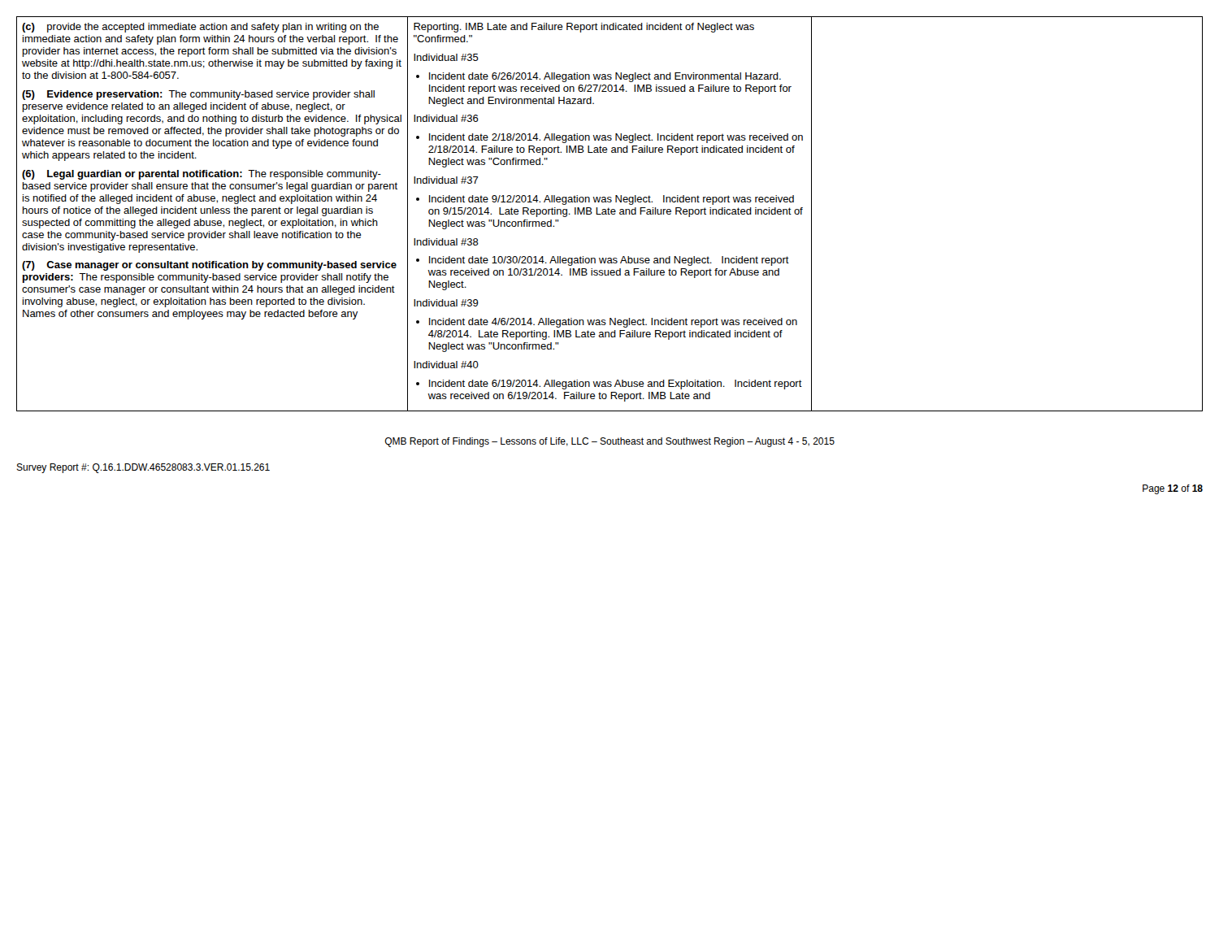| (c) provide the accepted immediate action and safety plan in writing on the immediate action and safety plan form within 24 hours of the verbal report. If the provider has internet access, the report form shall be submitted via the division's website at http://dhi.health.state.nm.us; otherwise it may be submitted by faxing it to the division at 1-800-584-6057. (5) Evidence preservation: The community-based service provider shall preserve evidence related to an alleged incident of abuse, neglect, or exploitation, including records, and do nothing to disturb the evidence. If physical evidence must be removed or affected, the provider shall take photographs or do whatever is reasonable to document the location and type of evidence found which appears related to the incident. (6) Legal guardian or parental notification: The responsible community-based service provider shall ensure that the consumer's legal guardian or parent is notified of the alleged incident of abuse, neglect and exploitation within 24 hours of notice of the alleged incident unless the parent or legal guardian is suspected of committing the alleged abuse, neglect, or exploitation, in which case the community-based service provider shall leave notification to the division's investigative representative. (7) Case manager or consultant notification by community-based service providers: The responsible community-based service provider shall notify the consumer's case manager or consultant within 24 hours that an alleged incident involving abuse, neglect, or exploitation has been reported to the division. Names of other consumers and employees may be redacted before any | Reporting. IMB Late and Failure Report indicated incident of Neglect was "Confirmed." Individual #35 Incident date 6/26/2014. Allegation was Neglect and Environmental Hazard. Incident report was received on 6/27/2014. IMB issued a Failure to Report for Neglect and Environmental Hazard. Individual #36 Incident date 2/18/2014. Allegation was Neglect. Incident report was received on 2/18/2014. Failure to Report. IMB Late and Failure Report indicated incident of Neglect was "Confirmed." Individual #37 Incident date 9/12/2014. Allegation was Neglect. Incident report was received on 9/15/2014. Late Reporting. IMB Late and Failure Report indicated incident of Neglect was "Unconfirmed." Individual #38 Incident date 10/30/2014. Allegation was Abuse and Neglect. Incident report was received on 10/31/2014. IMB issued a Failure to Report for Abuse and Neglect. Individual #39 Incident date 4/6/2014. Allegation was Neglect. Incident report was received on 4/8/2014. Late Reporting. IMB Late and Failure Report indicated incident of Neglect was "Unconfirmed." Individual #40 Incident date 6/19/2014. Allegation was Abuse and Exploitation. Incident report was received on 6/19/2014. Failure to Report. IMB Late and | |
QMB Report of Findings – Lessons of Life, LLC – Southeast and Southwest Region – August 4 - 5, 2015
Survey Report #: Q.16.1.DDW.46528083.3.VER.01.15.261
Page 12 of 18